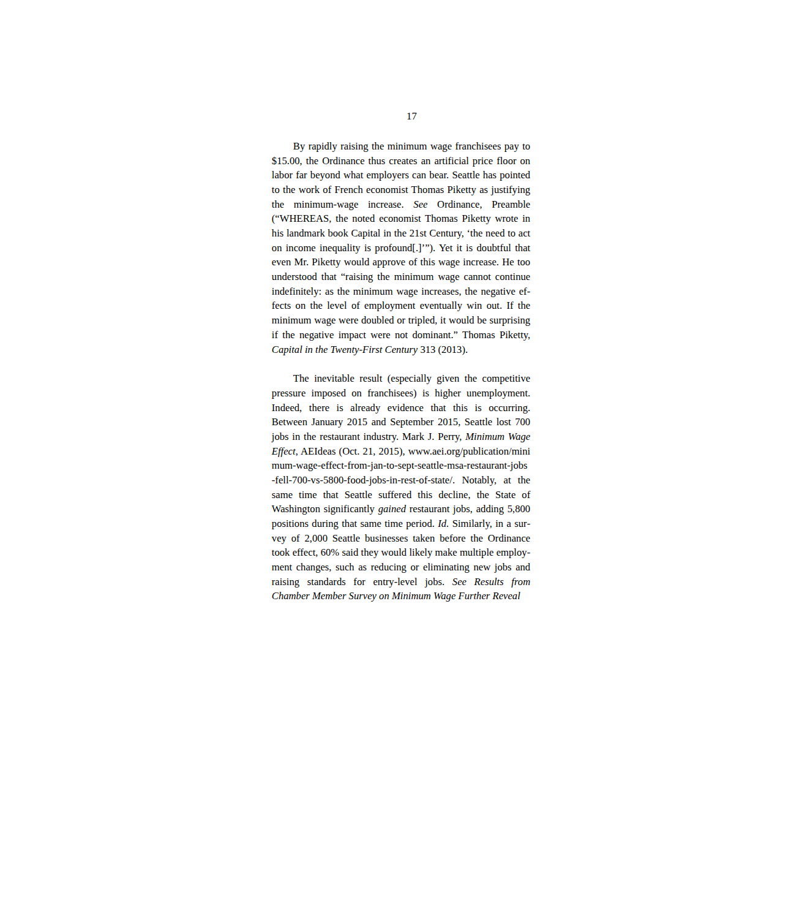17
By rapidly raising the minimum wage franchisees pay to $15.00, the Ordinance thus creates an artificial price floor on labor far beyond what employers can bear. Seattle has pointed to the work of French economist Thomas Piketty as justifying the minimum-wage increase. See Ordinance, Preamble (“WHEREAS, the noted economist Thomas Piketty wrote in his landmark book Capital in the 21st Century, ‘the need to act on income inequality is profound[.]’”). Yet it is doubtful that even Mr. Piketty would approve of this wage increase. He too understood that “raising the minimum wage cannot continue indefinitely: as the minimum wage increases, the negative effects on the level of employment eventually win out. If the minimum wage were doubled or tripled, it would be surprising if the negative impact were not dominant.” Thomas Piketty, Capital in the Twenty-First Century 313 (2013).
The inevitable result (especially given the competitive pressure imposed on franchisees) is higher unemployment. Indeed, there is already evidence that this is occurring. Between January 2015 and September 2015, Seattle lost 700 jobs in the restaurant industry. Mark J. Perry, Minimum Wage Effect, AEIdeas (Oct. 21, 2015), www.aei.org/publication/minimum-wage-effect-from-jan-to-sept-seattle-msa-restaurant-jobs-fell-700-vs-5800-food-jobs-in-rest-of-state/. Notably, at the same time that Seattle suffered this decline, the State of Washington significantly gained restaurant jobs, adding 5,800 positions during that same time period. Id. Similarly, in a survey of 2,000 Seattle businesses taken before the Ordinance took effect, 60% said they would likely make multiple employment changes, such as reducing or eliminating new jobs and raising standards for entry-level jobs. See Results from Chamber Member Survey on Minimum Wage Further Reveal